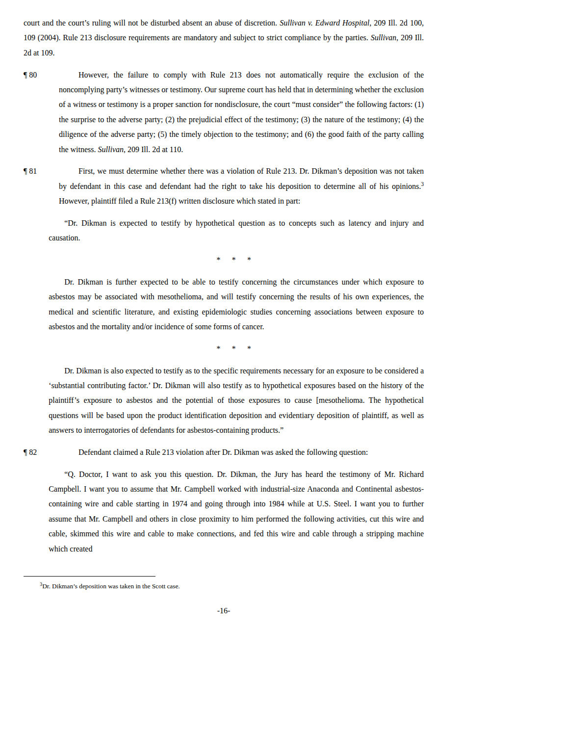court and the court’s ruling will not be disturbed absent an abuse of discretion. Sullivan v. Edward Hospital, 209 Ill. 2d 100, 109 (2004). Rule 213 disclosure requirements are mandatory and subject to strict compliance by the parties. Sullivan, 209 Ill. 2d at 109.
¶ 80
However, the failure to comply with Rule 213 does not automatically require the exclusion of the noncomplying party’s witnesses or testimony. Our supreme court has held that in determining whether the exclusion of a witness or testimony is a proper sanction for nondisclosure, the court “must consider” the following factors: (1) the surprise to the adverse party; (2) the prejudicial effect of the testimony; (3) the nature of the testimony; (4) the diligence of the adverse party; (5) the timely objection to the testimony; and (6) the good faith of the party calling the witness. Sullivan, 209 Ill. 2d at 110.
¶ 81
First, we must determine whether there was a violation of Rule 213. Dr. Dikman’s deposition was not taken by defendant in this case and defendant had the right to take his deposition to determine all of his opinions.3 However, plaintiff filed a Rule 213(f) written disclosure which stated in part:
“Dr. Dikman is expected to testify by hypothetical question as to concepts such as latency and injury and causation.
* * *
Dr. Dikman is further expected to be able to testify concerning the circumstances under which exposure to asbestos may be associated with mesothelioma, and will testify concerning the results of his own experiences, the medical and scientific literature, and existing epidemiologic studies concerning associations between exposure to asbestos and the mortality and/or incidence of some forms of cancer.
* * *
Dr. Dikman is also expected to testify as to the specific requirements necessary for an exposure to be considered a ‘substantial contributing factor.’ Dr. Dikman will also testify as to hypothetical exposures based on the history of the plaintiff’s exposure to asbestos and the potential of those exposures to cause [mesothelioma. The hypothetical questions will be based upon the product identification deposition and evidentiary deposition of plaintiff, as well as answers to interrogatories of defendants for asbestos-containing products.”
¶ 82
Defendant claimed a Rule 213 violation after Dr. Dikman was asked the following question:
“Q. Doctor, I want to ask you this question. Dr. Dikman, the Jury has heard the testimony of Mr. Richard Campbell. I want you to assume that Mr. Campbell worked with industrial-size Anaconda and Continental asbestos-containing wire and cable starting in 1974 and going through into 1984 while at U.S. Steel. I want you to further assume that Mr. Campbell and others in close proximity to him performed the following activities, cut this wire and cable, skimmed this wire and cable to make connections, and fed this wire and cable through a stripping machine which created
3Dr. Dikman’s deposition was taken in the Scott case.
-16-